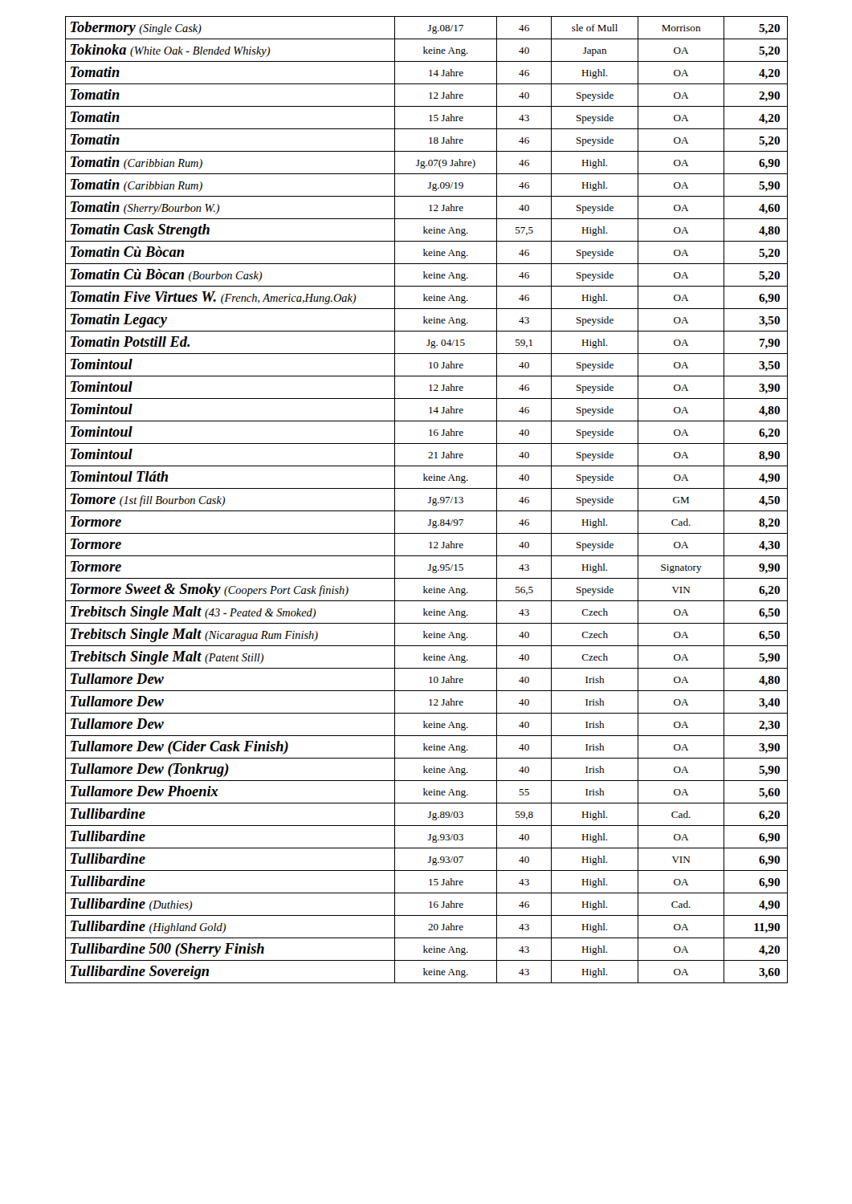| Tobermory (Single Cask) | Jg.08/17 | 46 | sle of Mull | Morrison | 5,20 |
| Tokinoka (White Oak - Blended Whisky) | keine Ang. | 40 | Japan | OA | 5,20 |
| Tomatin | 14 Jahre | 46 | Highl. | OA | 4,20 |
| Tomatin | 12 Jahre | 40 | Speyside | OA | 2,90 |
| Tomatin | 15 Jahre | 43 | Speyside | OA | 4,20 |
| Tomatin | 18 Jahre | 46 | Speyside | OA | 5,20 |
| Tomatin (Caribbian Rum) | Jg.07(9 Jahre) | 46 | Highl. | OA | 6,90 |
| Tomatin (Caribbian Rum) | Jg.09/19 | 46 | Highl. | OA | 5,90 |
| Tomatin (Sherry/Bourbon W.) | 12 Jahre | 40 | Speyside | OA | 4,60 |
| Tomatin Cask Strength | keine Ang. | 57,5 | Highl. | OA | 4,80 |
| Tomatin Cù Bòcan | keine Ang. | 46 | Speyside | OA | 5,20 |
| Tomatin Cù Bòcan (Bourbon Cask) | keine Ang. | 46 | Speyside | OA | 5,20 |
| Tomatin Five Virtues W. (French, America,Hung.Oak) | keine Ang. | 46 | Highl. | OA | 6,90 |
| Tomatin Legacy | keine Ang. | 43 | Speyside | OA | 3,50 |
| Tomatin Potstill Ed. | Jg. 04/15 | 59,1 | Highl. | OA | 7,90 |
| Tomintoul | 10 Jahre | 40 | Speyside | OA | 3,50 |
| Tomintoul | 12 Jahre | 46 | Speyside | OA | 3,90 |
| Tomintoul | 14 Jahre | 46 | Speyside | OA | 4,80 |
| Tomintoul | 16 Jahre | 40 | Speyside | OA | 6,20 |
| Tomintoul | 21 Jahre | 40 | Speyside | OA | 8,90 |
| Tomintoul Tláth | keine Ang. | 40 | Speyside | OA | 4,90 |
| Tomore (1st fill Bourbon Cask) | Jg.97/13 | 46 | Speyside | GM | 4,50 |
| Tormore | Jg.84/97 | 46 | Highl. | Cad. | 8,20 |
| Tormore | 12 Jahre | 40 | Speyside | OA | 4,30 |
| Tormore | Jg.95/15 | 43 | Highl. | Signatory | 9,90 |
| Tormore Sweet & Smoky (Coopers Port Cask finish) | keine Ang. | 56,5 | Speyside | VIN | 6,20 |
| Trebitsch Single Malt (43 - Peated & Smoked) | keine Ang. | 43 | Czech | OA | 6,50 |
| Trebitsch Single Malt (Nicaragua Rum Finish) | keine Ang. | 40 | Czech | OA | 6,50 |
| Trebitsch Single Malt (Patent Still) | keine Ang. | 40 | Czech | OA | 5,90 |
| Tullamore Dew | 10 Jahre | 40 | Irish | OA | 4,80 |
| Tullamore Dew | 12 Jahre | 40 | Irish | OA | 3,40 |
| Tullamore Dew | keine Ang. | 40 | Irish | OA | 2,30 |
| Tullamore Dew (Cider Cask Finish) | keine Ang. | 40 | Irish | OA | 3,90 |
| Tullamore Dew (Tonkrug) | keine Ang. | 40 | Irish | OA | 5,90 |
| Tullamore Dew Phoenix | keine Ang. | 55 | Irish | OA | 5,60 |
| Tullibardine | Jg.89/03 | 59,8 | Highl. | Cad. | 6,20 |
| Tullibardine | Jg.93/03 | 40 | Highl. | OA | 6,90 |
| Tullibardine | Jg.93/07 | 40 | Highl. | VIN | 6,90 |
| Tullibardine | 15 Jahre | 43 | Highl. | OA | 6,90 |
| Tullibardine (Duthies) | 16 Jahre | 46 | Highl. | Cad. | 4,90 |
| Tullibardine (Highland Gold) | 20 Jahre | 43 | Highl. | OA | 11,90 |
| Tullibardine 500 (Sherry Finish | keine Ang. | 43 | Highl. | OA | 4,20 |
| Tullibardine Sovereign | keine Ang. | 43 | Highl. | OA | 3,60 |